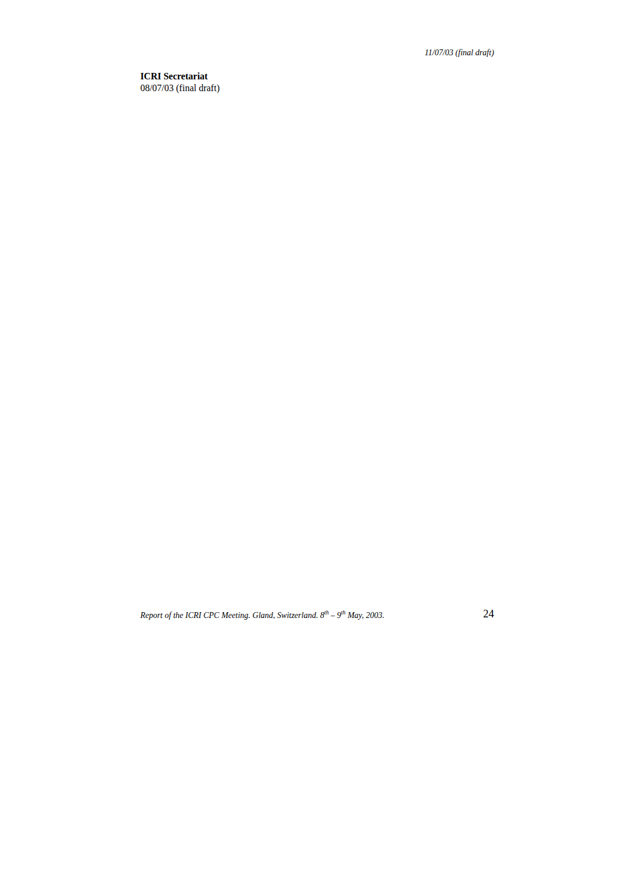11/07/03 (final draft)
ICRI Secretariat
08/07/03 (final draft)
Report of the ICRI CPC Meeting. Gland, Switzerland. 8th – 9th May, 2003. 24